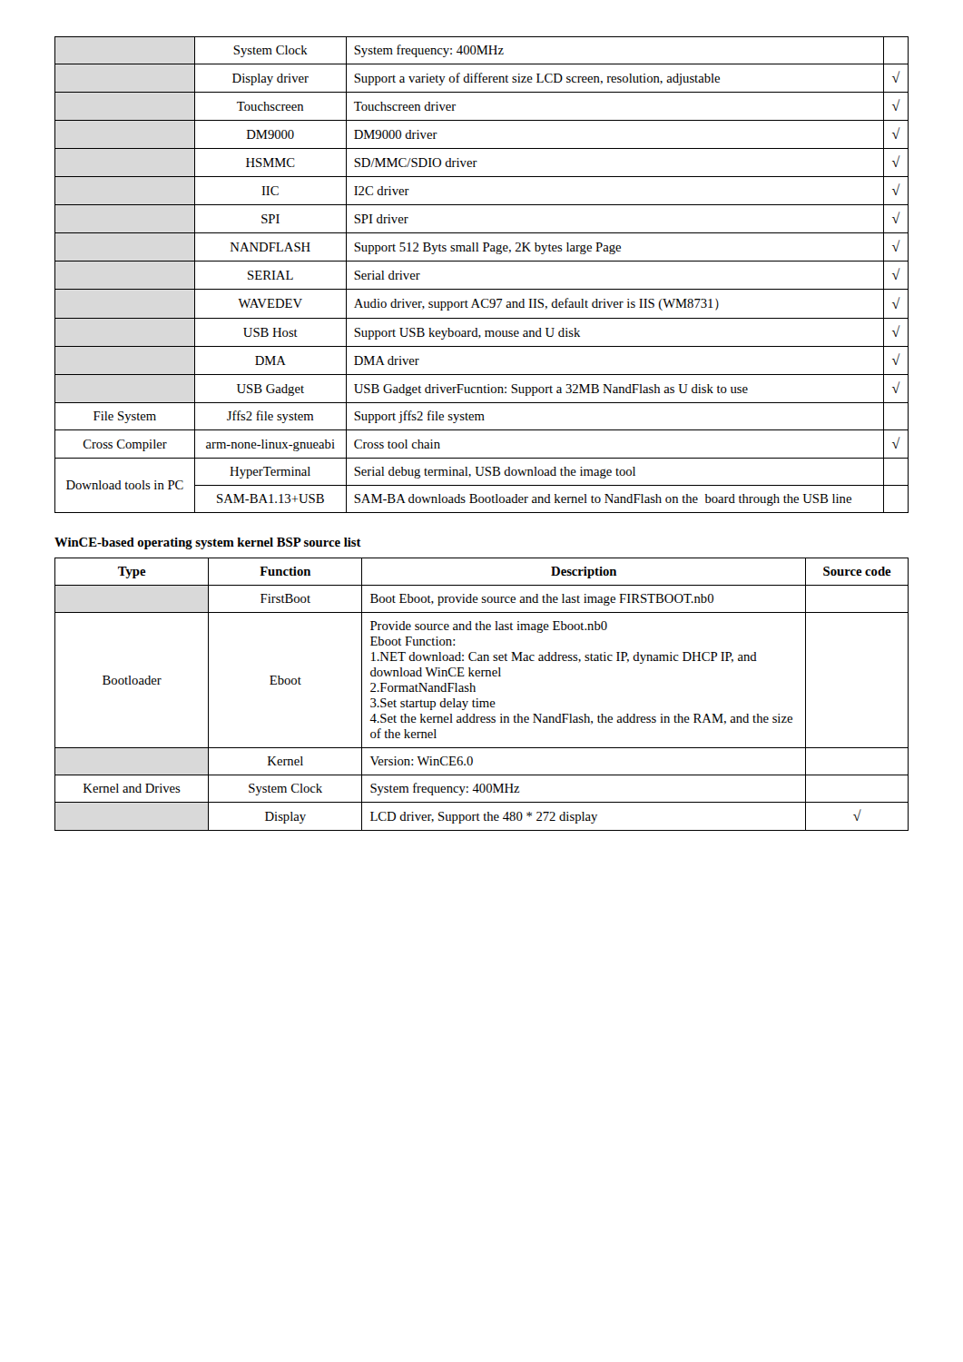| | System Clock | System frequency: 400MHz | |
| | Display driver | Support a variety of different size LCD screen, resolution, adjustable | √ |
| | Touchscreen | Touchscreen driver | √ |
| | DM9000 | DM9000 driver | √ |
| | HSMMC | SD/MMC/SDIO driver | √ |
| | IIC | I2C driver | √ |
| | SPI | SPI driver | √ |
| | NANDFLASH | Support 512 Byts small Page, 2K bytes large Page | √ |
| | SERIAL | Serial driver | √ |
| | WAVEDEV | Audio driver, support AC97 and IIS, default driver is IIS (WM8731） | √ |
| | USB Host | Support USB keyboard, mouse and U disk | √ |
| | DMA | DMA driver | √ |
| | USB Gadget | USB Gadget driverFucntion: Support a 32MB NandFlash as U disk to use | √ |
| File System | Jffs2 file system | Support jffs2 file system | |
| Cross Compiler | arm-none-linux-gnueabi | Cross tool chain | √ |
| Download tools in PC | HyperTerminal | Serial debug terminal, USB download the image tool | |
| SAM-BA1.13+USB | SAM-BA downloads Bootloader and kernel to NandFlash on the board through the USB line | |
WinCE-based operating system kernel BSP source list
| Type | Function | Description | Source code |
| --- | --- | --- | --- |
| | FirstBoot | Boot Eboot, provide source and the last image FIRSTBOOT.nb0 | |
| Bootloader | Eboot | Provide source and the last image Eboot.nb0 Eboot Function: 1.NET download: Can set Mac address, static IP, dynamic DHCP IP, and download WinCE kernel 2.FormatNandFlash 3.Set startup delay time 4.Set the kernel address in the NandFlash, the address in the RAM, and the size of the kernel | |
| | Kernel | Version: WinCE6.0 | |
| Kernel and Drives | System Clock | System frequency: 400MHz | |
| | Display | LCD driver, Support the 480 * 272 display | √ |